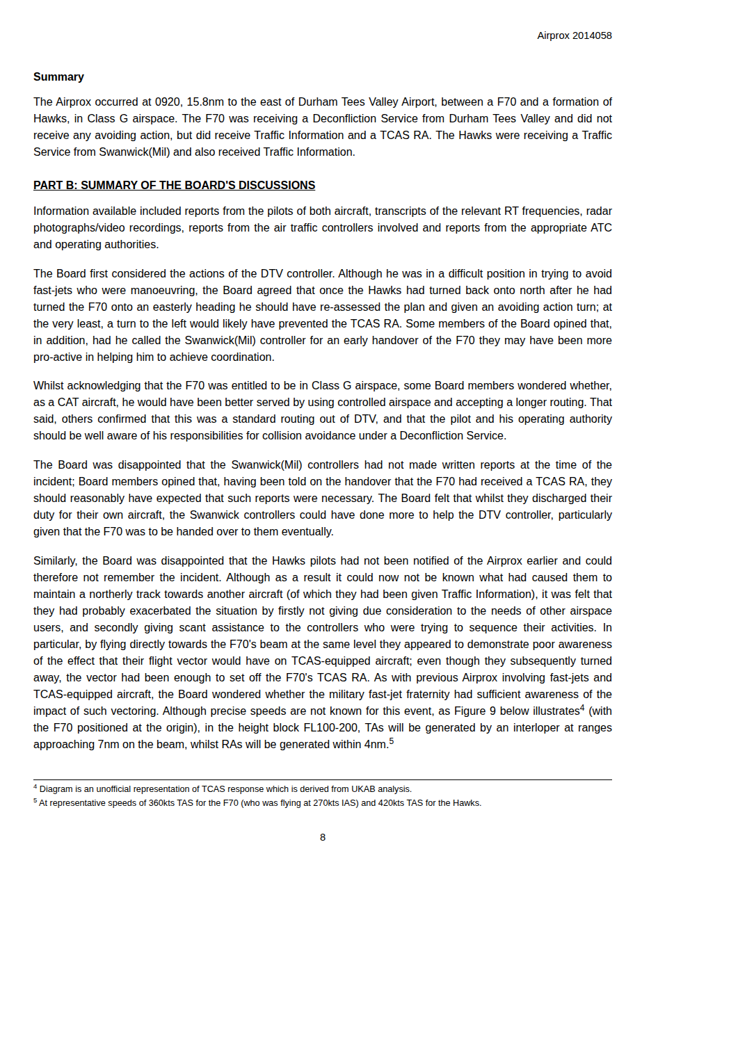Airprox 2014058
Summary
The Airprox occurred at 0920, 15.8nm to the east of Durham Tees Valley Airport, between a F70 and a formation of Hawks, in Class G airspace. The F70 was receiving a Deconfliction Service from Durham Tees Valley and did not receive any avoiding action, but did receive Traffic Information and a TCAS RA. The Hawks were receiving a Traffic Service from Swanwick(Mil) and also received Traffic Information.
PART B: SUMMARY OF THE BOARD'S DISCUSSIONS
Information available included reports from the pilots of both aircraft, transcripts of the relevant RT frequencies, radar photographs/video recordings, reports from the air traffic controllers involved and reports from the appropriate ATC and operating authorities.
The Board first considered the actions of the DTV controller. Although he was in a difficult position in trying to avoid fast-jets who were manoeuvring, the Board agreed that once the Hawks had turned back onto north after he had turned the F70 onto an easterly heading he should have re-assessed the plan and given an avoiding action turn; at the very least, a turn to the left would likely have prevented the TCAS RA. Some members of the Board opined that, in addition, had he called the Swanwick(Mil) controller for an early handover of the F70 they may have been more pro-active in helping him to achieve coordination.
Whilst acknowledging that the F70 was entitled to be in Class G airspace, some Board members wondered whether, as a CAT aircraft, he would have been better served by using controlled airspace and accepting a longer routing. That said, others confirmed that this was a standard routing out of DTV, and that the pilot and his operating authority should be well aware of his responsibilities for collision avoidance under a Deconfliction Service.
The Board was disappointed that the Swanwick(Mil) controllers had not made written reports at the time of the incident; Board members opined that, having been told on the handover that the F70 had received a TCAS RA, they should reasonably have expected that such reports were necessary. The Board felt that whilst they discharged their duty for their own aircraft, the Swanwick controllers could have done more to help the DTV controller, particularly given that the F70 was to be handed over to them eventually.
Similarly, the Board was disappointed that the Hawks pilots had not been notified of the Airprox earlier and could therefore not remember the incident. Although as a result it could now not be known what had caused them to maintain a northerly track towards another aircraft (of which they had been given Traffic Information), it was felt that they had probably exacerbated the situation by firstly not giving due consideration to the needs of other airspace users, and secondly giving scant assistance to the controllers who were trying to sequence their activities. In particular, by flying directly towards the F70's beam at the same level they appeared to demonstrate poor awareness of the effect that their flight vector would have on TCAS-equipped aircraft; even though they subsequently turned away, the vector had been enough to set off the F70's TCAS RA. As with previous Airprox involving fast-jets and TCAS-equipped aircraft, the Board wondered whether the military fast-jet fraternity had sufficient awareness of the impact of such vectoring. Although precise speeds are not known for this event, as Figure 9 below illustrates4 (with the F70 positioned at the origin), in the height block FL100-200, TAs will be generated by an interloper at ranges approaching 7nm on the beam, whilst RAs will be generated within 4nm.5
4 Diagram is an unofficial representation of TCAS response which is derived from UKAB analysis.
5 At representative speeds of 360kts TAS for the F70 (who was flying at 270kts IAS) and 420kts TAS for the Hawks.
8